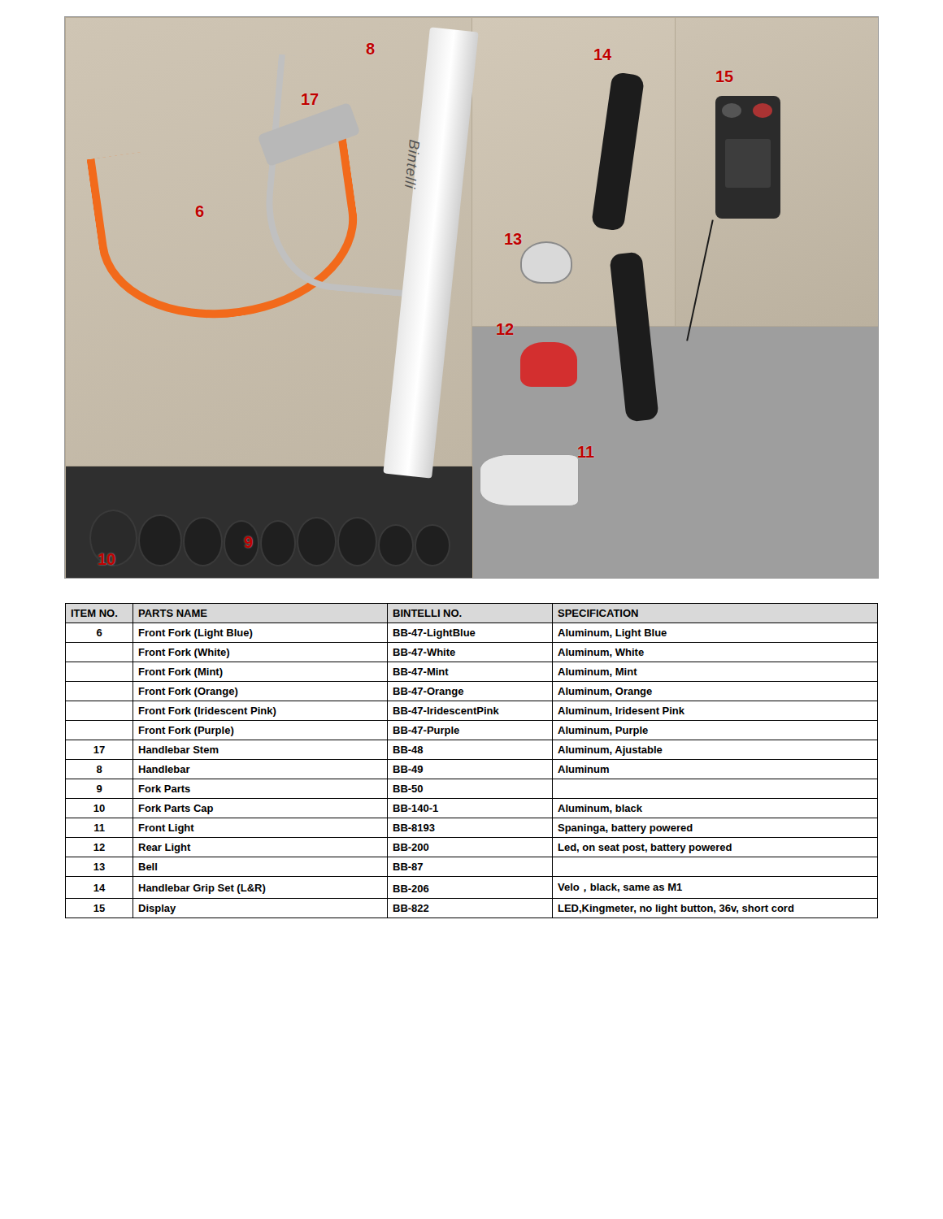Bintelli
6 8 9 10 11 12 13 14 15 17
| ITEM NO. | PARTS NAME | BINTELLI NO. | SPECIFICATION |
| --- | --- | --- | --- |
| 6 | Front Fork (Light Blue) | BB-47-LightBlue | Aluminum, Light Blue |
| | Front Fork (White) | BB-47-White | Aluminum, White |
| | Front Fork (Mint) | BB-47-Mint | Aluminum, Mint |
| | Front Fork (Orange) | BB-47-Orange | Aluminum, Orange |
| | Front Fork (Iridescent Pink) | BB-47-IridescentPink | Aluminum, Iridesent Pink |
| | Front Fork (Purple) | BB-47-Purple | Aluminum, Purple |
| 17 | Handlebar Stem | BB-48 | Aluminum, Ajustable |
| 8 | Handlebar | BB-49 | Aluminum |
| 9 | Fork Parts | BB-50 | |
| 10 | Fork Parts Cap | BB-140-1 | Aluminum, black |
| 11 | Front Light | BB-8193 | Spaninga, battery powered |
| 12 | Rear Light | BB-200 | Led, on seat post, battery powered |
| 13 | Bell | BB-87 | |
| 14 | Handlebar Grip Set (L&R) | BB-206 | Velo，black, same as M1 |
| 15 | Display | BB-822 | LED,Kingmeter, no light button, 36v, short cord |